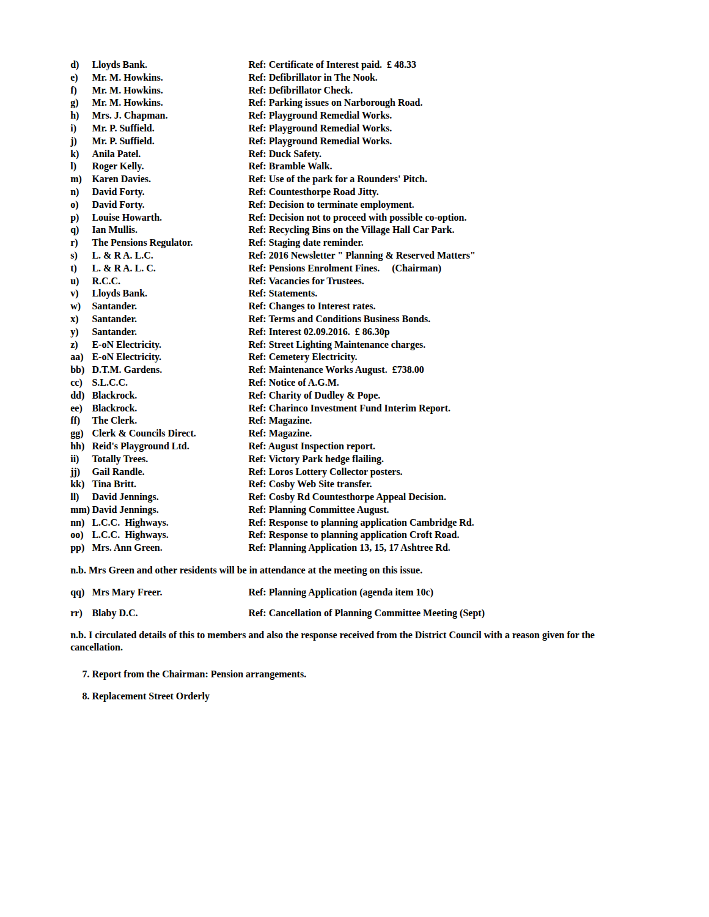| d) | Lloyds Bank. | Ref: Certificate of Interest paid. £ 48.33 |
| e) | Mr. M. Howkins. | Ref: Defibrillator in The Nook. |
| f) | Mr. M. Howkins. | Ref: Defibrillator Check. |
| g) | Mr. M. Howkins. | Ref: Parking issues on Narborough Road. |
| h) | Mrs. J. Chapman. | Ref: Playground Remedial Works. |
| i) | Mr. P. Suffield. | Ref: Playground Remedial Works. |
| j) | Mr. P. Suffield. | Ref: Playground Remedial Works. |
| k) | Anila Patel. | Ref: Duck Safety. |
| l) | Roger Kelly. | Ref: Bramble Walk. |
| m) | Karen Davies. | Ref: Use of the park for a Rounders' Pitch. |
| n) | David Forty. | Ref: Countesthorpe Road Jitty. |
| o) | David Forty. | Ref: Decision to terminate employment. |
| p) | Louise Howarth. | Ref: Decision not to proceed with possible co-option. |
| q) | Ian Mullis. | Ref: Recycling Bins on the Village Hall Car Park. |
| r) | The Pensions Regulator. | Ref: Staging date reminder. |
| s) | L. & R A. L.C. | Ref: 2016 Newsletter " Planning & Reserved Matters" |
| t) | L. & R A. L. C. | Ref: Pensions Enrolment Fines. (Chairman) |
| u) | R.C.C. | Ref: Vacancies for Trustees. |
| v) | Lloyds Bank. | Ref: Statements. |
| w) | Santander. | Ref: Changes to Interest rates. |
| x) | Santander. | Ref: Terms and Conditions Business Bonds. |
| y) | Santander. | Ref: Interest 02.09.2016. £ 86.30p |
| z) | E-oN Electricity. | Ref: Street Lighting Maintenance charges. |
| aa) | E-oN Electricity. | Ref: Cemetery Electricity. |
| bb) | D.T.M. Gardens. | Ref: Maintenance Works August. £738.00 |
| cc) | S.L.C.C. | Ref: Notice of A.G.M. |
| dd) | Blackrock. | Ref: Charity of Dudley & Pope. |
| ee) | Blackrock. | Ref: Charinco Investment Fund Interim Report. |
| ff) | The Clerk. | Ref: Magazine. |
| gg) | Clerk & Councils Direct. | Ref: Magazine. |
| hh) | Reid's Playground Ltd. | Ref: August Inspection report. |
| ii) | Totally Trees. | Ref: Victory Park hedge flailing. |
| jj) | Gail Randle. | Ref: Loros Lottery Collector posters. |
| kk) | Tina Britt. | Ref: Cosby Web Site transfer. |
| ll) | David Jennings. | Ref: Cosby Rd Countesthorpe Appeal Decision. |
| mm) | David Jennings. | Ref: Planning Committee August. |
| nn) | L.C.C. Highways. | Ref: Response to planning application Cambridge Rd. |
| oo) | L.C.C. Highways. | Ref: Response to planning application Croft Road. |
| pp) | Mrs. Ann Green. | Ref: Planning Application 13, 15, 17 Ashtree Rd. |
n.b. Mrs Green and other residents will be in attendance at the meeting on this issue.
| qq) | Mrs Mary Freer. | Ref: Planning Application (agenda item 10c) |
| rr) | Blaby D.C. | Ref: Cancellation of Planning Committee Meeting (Sept) |
n.b. I circulated details of this to members and also the response received from the District Council with a reason given for the cancellation.
Report from the Chairman: Pension arrangements.
Replacement Street Orderly